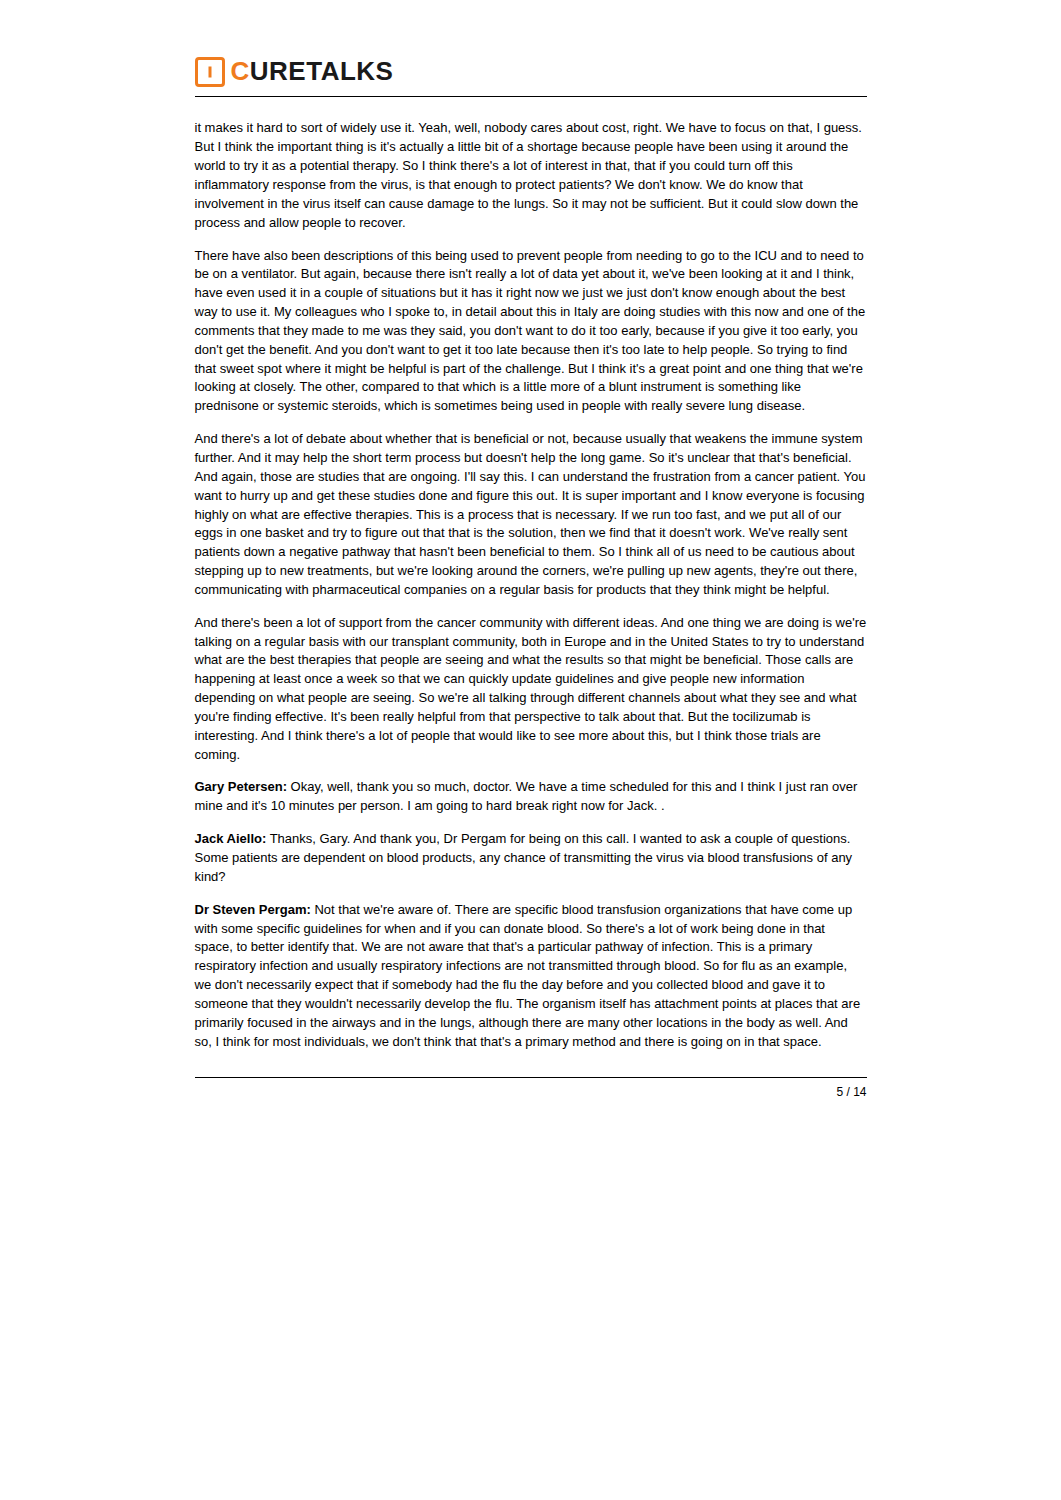CURETALKS
it makes it hard to sort of widely use it. Yeah, well, nobody cares about cost, right. We have to focus on that, I guess. But I think the important thing is it's actually a little bit of a shortage because people have been using it around the world to try it as a potential therapy. So I think there's a lot of interest in that, that if you could turn off this inflammatory response from the virus, is that enough to protect patients? We don't know. We do know that involvement in the virus itself can cause damage to the lungs. So it may not be sufficient. But it could slow down the process and allow people to recover.
There have also been descriptions of this being used to prevent people from needing to go to the ICU and to need to be on a ventilator. But again, because there isn't really a lot of data yet about it, we've been looking at it and I think, have even used it in a couple of situations but it has it right now we just we just don't know enough about the best way to use it. My colleagues who I spoke to, in detail about this in Italy are doing studies with this now and one of the comments that they made to me was they said, you don't want to do it too early, because if you give it too early, you don't get the benefit. And you don't want to get it too late because then it's too late to help people. So trying to find that sweet spot where it might be helpful is part of the challenge. But I think it's a great point and one thing that we're looking at closely. The other, compared to that which is a little more of a blunt instrument is something like prednisone or systemic steroids, which is sometimes being used in people with really severe lung disease.
And there's a lot of debate about whether that is beneficial or not, because usually that weakens the immune system further. And it may help the short term process but doesn't help the long game. So it's unclear that that's beneficial. And again, those are studies that are ongoing. I'll say this. I can understand the frustration from a cancer patient. You want to hurry up and get these studies done and figure this out. It is super important and I know everyone is focusing highly on what are effective therapies. This is a process that is necessary. If we run too fast, and we put all of our eggs in one basket and try to figure out that that is the solution, then we find that it doesn't work. We've really sent patients down a negative pathway that hasn't been beneficial to them. So I think all of us need to be cautious about stepping up to new treatments, but we're looking around the corners, we're pulling up new agents, they're out there, communicating with pharmaceutical companies on a regular basis for products that they think might be helpful.
And there's been a lot of support from the cancer community with different ideas. And one thing we are doing is we're talking on a regular basis with our transplant community, both in Europe and in the United States to try to understand what are the best therapies that people are seeing and what the results so that might be beneficial. Those calls are happening at least once a week so that we can quickly update guidelines and give people new information depending on what people are seeing. So we're all talking through different channels about what they see and what you're finding effective. It's been really helpful from that perspective to talk about that. But the tocilizumab is interesting. And I think there's a lot of people that would like to see more about this, but I think those trials are coming.
Gary Petersen: Okay, well, thank you so much, doctor. We have a time scheduled for this and I think I just ran over mine and it's 10 minutes per person. I am going to hard break right now for Jack. .
Jack Aiello: Thanks, Gary. And thank you, Dr Pergam for being on this call. I wanted to ask a couple of questions. Some patients are dependent on blood products, any chance of transmitting the virus via blood transfusions of any kind?
Dr Steven Pergam: Not that we're aware of. There are specific blood transfusion organizations that have come up with some specific guidelines for when and if you can donate blood. So there's a lot of work being done in that space, to better identify that. We are not aware that that's a particular pathway of infection. This is a primary respiratory infection and usually respiratory infections are not transmitted through blood. So for flu as an example, we don't necessarily expect that if somebody had the flu the day before and you collected blood and gave it to someone that they wouldn't necessarily develop the flu. The organism itself has attachment points at places that are primarily focused in the airways and in the lungs, although there are many other locations in the body as well. And so, I think for most individuals, we don't think that that's a primary method and there is going on in that space.
5 / 14